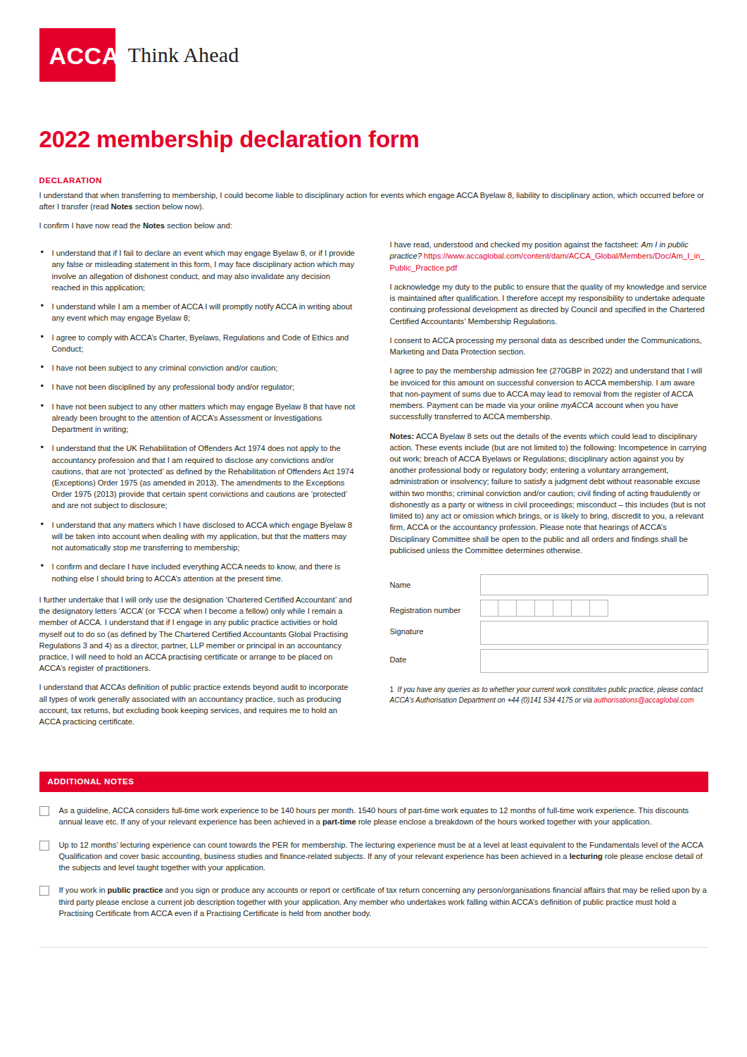ACCA
Think Ahead
2022 membership declaration form
Declaration
I understand that when transferring to membership, I could become liable to disciplinary action for events which engage ACCA Byelaw 8, liability to disciplinary action, which occurred before or after I transfer (read Notes section below now).
I confirm I have now read the Notes section below and:
I understand that if I fail to declare an event which may engage Byelaw 8, or if I provide any false or misleading statement in this form, I may face disciplinary action which may involve an allegation of dishonest conduct, and may also invalidate any decision reached in this application;
I understand while I am a member of ACCA I will promptly notify ACCA in writing about any event which may engage Byelaw 8;
I agree to comply with ACCA’s Charter, Byelaws, Regulations and Code of Ethics and Conduct;
I have not been subject to any criminal conviction and/or caution;
I have not been disciplined by any professional body and/or regulator;
I have not been subject to any other matters which may engage Byelaw 8 that have not already been brought to the attention of ACCA’s Assessment or Investigations Department in writing;
I understand that the UK Rehabilitation of Offenders Act 1974 does not apply to the accountancy profession and that I am required to disclose any convictions and/or cautions, that are not ‘protected’ as defined by the Rehabilitation of Offenders Act 1974 (Exceptions) Order 1975 (as amended in 2013). The amendments to the Exceptions Order 1975 (2013) provide that certain spent convictions and cautions are ‘protected’ and are not subject to disclosure;
I understand that any matters which I have disclosed to ACCA which engage Byelaw 8 will be taken into account when dealing with my application, but that the matters may not automatically stop me transferring to membership;
I confirm and declare I have included everything ACCA needs to know, and there is nothing else I should bring to ACCA’s attention at the present time.
I further undertake that I will only use the designation ‘Chartered Certified Accountant’ and the designatory letters ‘ACCA’ (or ‘FCCA’ when I become a fellow) only while I remain a member of ACCA. I understand that if I engage in any public practice activities or hold myself out to do so (as defined by The Chartered Certified Accountants Global Practising Regulations 3 and 4) as a director, partner, LLP member or principal in an accountancy practice, I will need to hold an ACCA practising certificate or arrange to be placed on ACCA’s register of practitioners.
I understand that ACCAs definition of public practice extends beyond audit to incorporate all types of work generally associated with an accountancy practice, such as producing account, tax returns, but excluding book keeping services, and requires me to hold an ACCA practicing certificate.
I have read, understood and checked my position against the factsheet: Am I in public practice? https://www.accaglobal.com/content/dam/ACCA_Global/Members/Doc/Am_I_in_Public_Practice.pdf
I acknowledge my duty to the public to ensure that the quality of my knowledge and service is maintained after qualification. I therefore accept my responsibility to undertake adequate continuing professional development as directed by Council and specified in the Chartered Certified Accountants’ Membership Regulations.
I consent to ACCA processing my personal data as described under the Communications, Marketing and Data Protection section.
I agree to pay the membership admission fee (270GBP in 2022) and understand that I will be invoiced for this amount on successful conversion to ACCA membership. I am aware that non-payment of sums due to ACCA may lead to removal from the register of ACCA members. Payment can be made via your online myACCA account when you have successfully transferred to ACCA membership.
Notes: ACCA Byelaw 8 sets out the details of the events which could lead to disciplinary action. These events include (but are not limited to) the following: Incompetence in carrying out work; breach of ACCA Byelaws or Regulations; disciplinary action against you by another professional body or regulatory body; entering a voluntary arrangement, administration or insolvency; failure to satisfy a judgment debt without reasonable excuse within two months; criminal conviction and/or caution; civil finding of acting fraudulently or dishonestly as a party or witness in civil proceedings; misconduct – this includes (but is not limited to) any act or omission which brings, or is likely to bring, discredit to you, a relevant firm, ACCA or the accountancy profession. Please note that hearings of ACCA’s Disciplinary Committee shall be open to the public and all orders and findings shall be publicised unless the Committee determines otherwise.
Name
Registration number
Signature
Date
1 If you have any queries as to whether your current work constitutes public practice, please contact ACCA’s Authorisation Department on +44 (0)141 534 4175 or via authorisations@accaglobal.com
Additional notes
As a guideline, ACCA considers full-time work experience to be 140 hours per month. 1540 hours of part-time work equates to 12 months of full-time work experience. This discounts annual leave etc. If any of your relevant experience has been achieved in a part-time role please enclose a breakdown of the hours worked together with your application.
Up to 12 months’ lecturing experience can count towards the PER for membership. The lecturing experience must be at a level at least equivalent to the Fundamentals level of the ACCA Qualification and cover basic accounting, business studies and finance-related subjects. If any of your relevant experience has been achieved in a lecturing role please enclose detail of the subjects and level taught together with your application.
If you work in public practice and you sign or produce any accounts or report or certificate of tax return concerning any person/organisations financial affairs that may be relied upon by a third party please enclose a current job description together with your application. Any member who undertakes work falling within ACCA’s definition of public practice must hold a Practising Certificate from ACCA even if a Practising Certificate is held from another body.